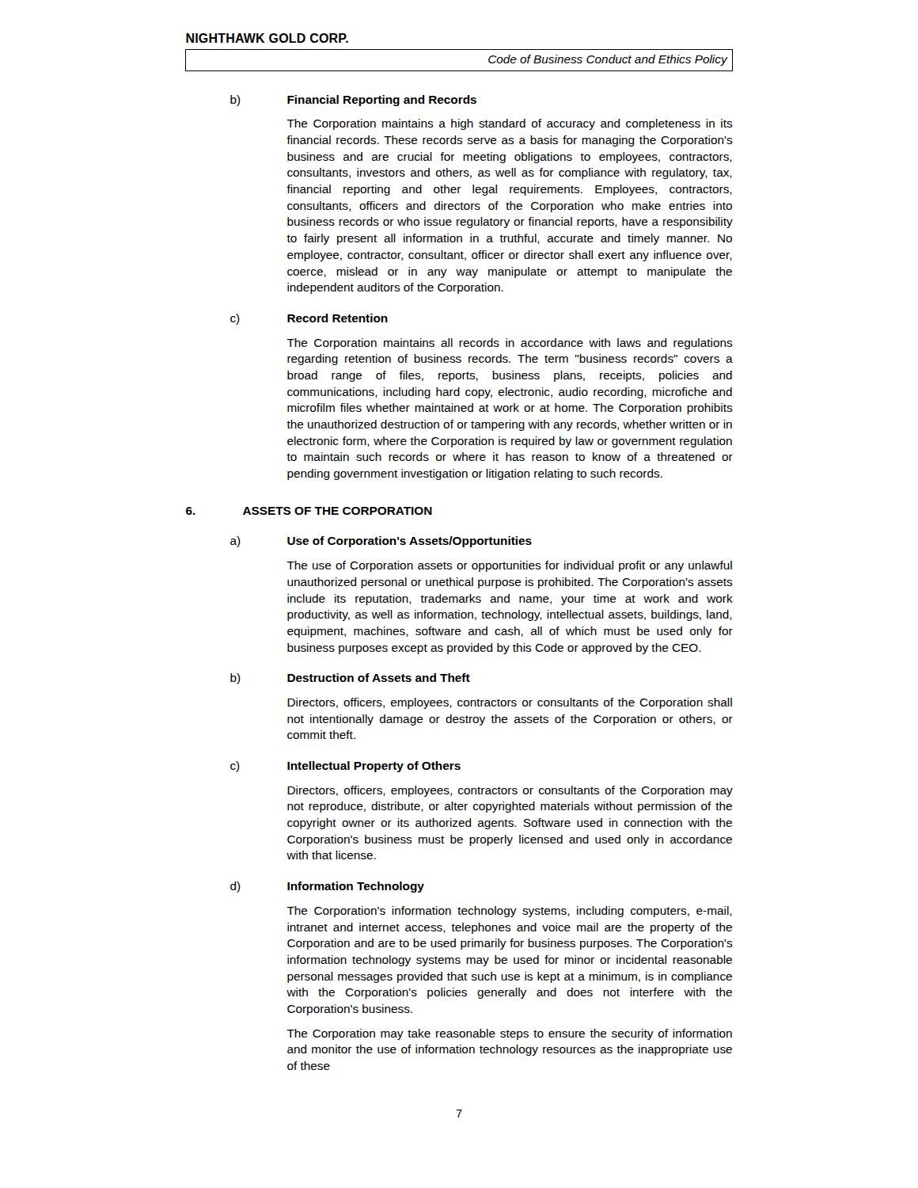NIGHTHAWK GOLD CORP.
Code of Business Conduct and Ethics Policy
b)
Financial Reporting and Records
The Corporation maintains a high standard of accuracy and completeness in its financial records. These records serve as a basis for managing the Corporation's business and are crucial for meeting obligations to employees, contractors, consultants, investors and others, as well as for compliance with regulatory, tax, financial reporting and other legal requirements. Employees, contractors, consultants, officers and directors of the Corporation who make entries into business records or who issue regulatory or financial reports, have a responsibility to fairly present all information in a truthful, accurate and timely manner. No employee, contractor, consultant, officer or director shall exert any influence over, coerce, mislead or in any way manipulate or attempt to manipulate the independent auditors of the Corporation.
c)
Record Retention
The Corporation maintains all records in accordance with laws and regulations regarding retention of business records. The term "business records" covers a broad range of files, reports, business plans, receipts, policies and communications, including hard copy, electronic, audio recording, microfiche and microfilm files whether maintained at work or at home. The Corporation prohibits the unauthorized destruction of or tampering with any records, whether written or in electronic form, where the Corporation is required by law or government regulation to maintain such records or where it has reason to know of a threatened or pending government investigation or litigation relating to such records.
6.
ASSETS OF THE CORPORATION
a)
Use of Corporation's Assets/Opportunities
The use of Corporation assets or opportunities for individual profit or any unlawful unauthorized personal or unethical purpose is prohibited. The Corporation's assets include its reputation, trademarks and name, your time at work and work productivity, as well as information, technology, intellectual assets, buildings, land, equipment, machines, software and cash, all of which must be used only for business purposes except as provided by this Code or approved by the CEO.
b)
Destruction of Assets and Theft
Directors, officers, employees, contractors or consultants of the Corporation shall not intentionally damage or destroy the assets of the Corporation or others, or commit theft.
c)
Intellectual Property of Others
Directors, officers, employees, contractors or consultants of the Corporation may not reproduce, distribute, or alter copyrighted materials without permission of the copyright owner or its authorized agents. Software used in connection with the Corporation's business must be properly licensed and used only in accordance with that license.
d)
Information Technology
The Corporation's information technology systems, including computers, e-mail, intranet and internet access, telephones and voice mail are the property of the Corporation and are to be used primarily for business purposes. The Corporation's information technology systems may be used for minor or incidental reasonable personal messages provided that such use is kept at a minimum, is in compliance with the Corporation's policies generally and does not interfere with the Corporation's business.
The Corporation may take reasonable steps to ensure the security of information and monitor the use of information technology resources as the inappropriate use of these
7